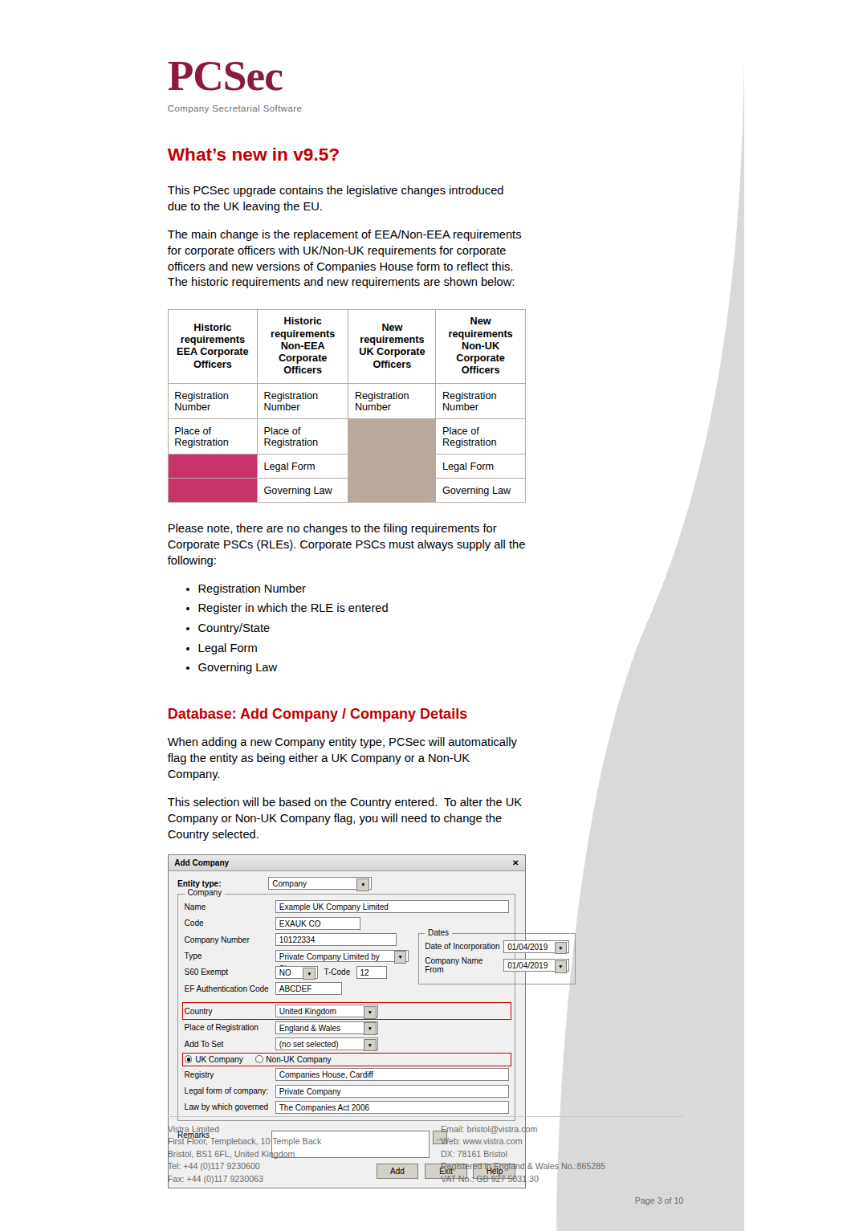PCSec
Company Secretarial Software
What’s new in v9.5?
This PCSec upgrade contains the legislative changes introduced due to the UK leaving the EU.
The main change is the replacement of EEA/Non-EEA requirements for corporate officers with UK/Non-UK requirements for corporate officers and new versions of Companies House form to reflect this. The historic requirements and new requirements are shown below:
| Historic requirements EEA Corporate Officers | Historic requirements Non-EEA Corporate Officers | New requirements UK Corporate Officers | New requirements Non-UK Corporate Officers |
| --- | --- | --- | --- |
| Registration Number | Registration Number | Registration Number | Registration Number |
| Place of Registration | Place of Registration | | Place of Registration |
| | Legal Form | | Legal Form |
| | Governing Law | | Governing Law |
Please note, there are no changes to the filing requirements for Corporate PSCs (RLEs). Corporate PSCs must always supply all the following:
Registration Number
Register in which the RLE is entered
Country/State
Legal Form
Governing Law
Database: Add Company / Company Details
When adding a new Company entity type, PCSec will automatically flag the entity as being either a UK Company or a Non-UK Company.
This selection will be based on the Country entered. To alter the UK Company or Non-UK Company flag, you will need to change the Country selected.
Add Company ✕
Entity type:
Company
Company
Name
Example UK Company Limited
Code
EXAUK CO
Company Number
10122334
Type
Private Company Limited by Shares
S60 Exempt
NO
T-Code
12
EF Authentication Code
ABCDEF
Dates
Date of Incorporation
01/04/2019
Company Name From
01/04/2019
Country
United Kingdom
Place of Registration
England & Wales
Add To Set
(no set selected)
UK Company Non-UK Company
Registry
Companies House, Cardiff
Legal form of company:
Private Company
Law by which governed
The Companies Act 2006
Remarks
...
Add
Exit
Help
Vistra Limited
First Floor, Templeback, 10 Temple Back
Bristol, BS1 6FL, United Kingdom
Tel: +44 (0)117 9230600
Fax: +44 (0)117 9230063
Email: bristol@vistra.com
Web: www.vistra.com
DX: 78161 Bristol
Registered in England & Wales No.:865285
VAT No.: GB 927 5031 30
Page 3 of 10